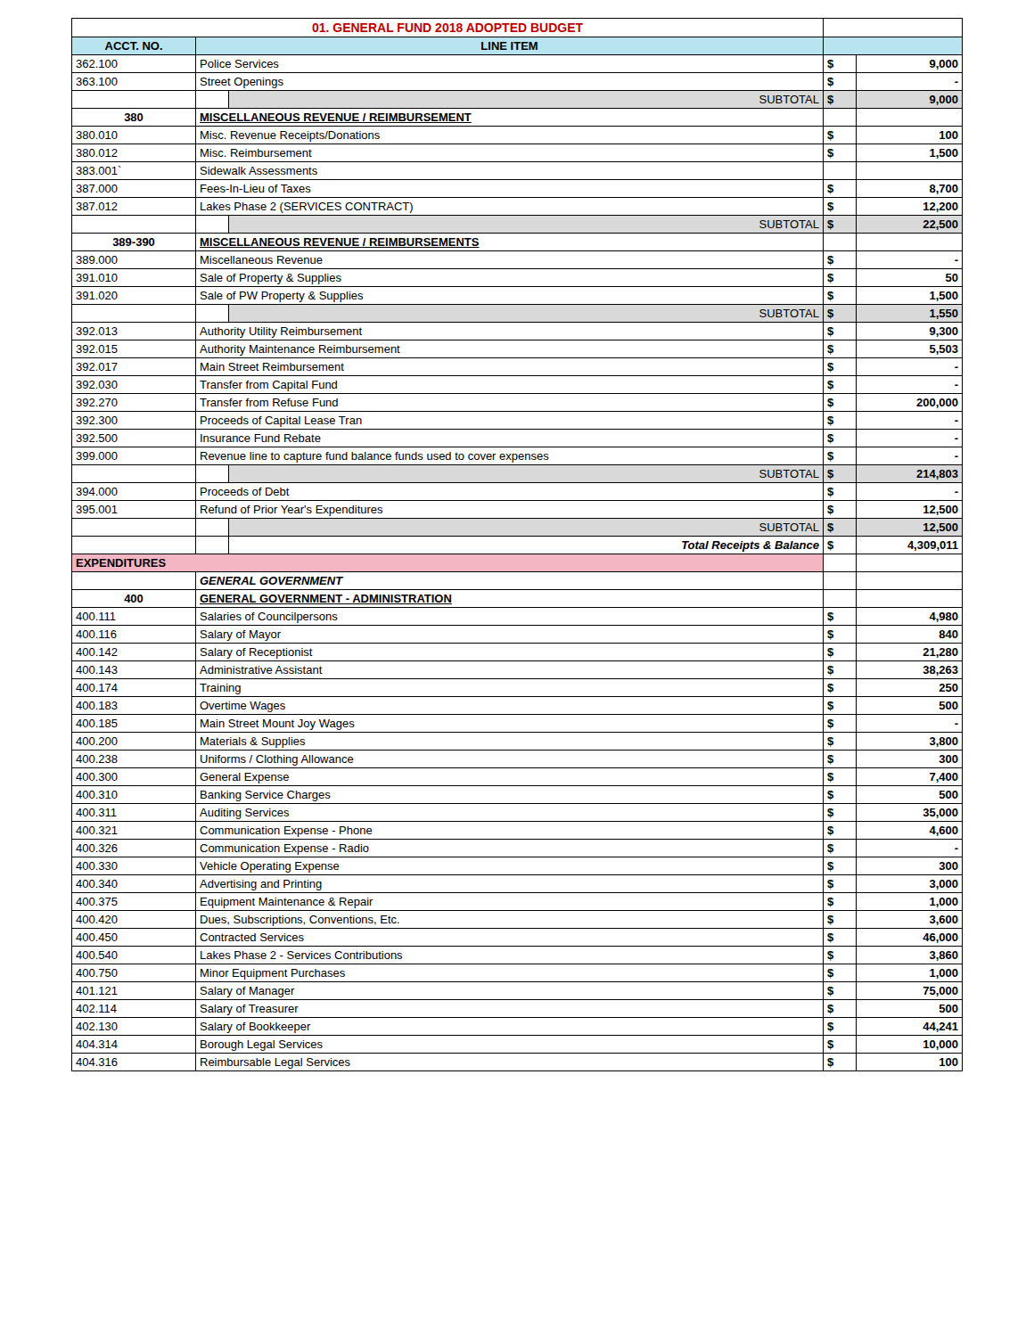| 01. GENERAL FUND 2018 ADOPTED BUDGET | |
| ACCT. NO. | LINE ITEM | |
| 362.100 | Police Services | $ | 9,000 |
| 363.100 | Street Openings | $ | - |
| | | SUBTOTAL | $ | 9,000 |
| 380 | MISCELLANEOUS REVENUE / REIMBURSEMENT | | |
| 380.010 | Misc. Revenue Receipts/Donations | $ | 100 |
| 380.012 | Misc. Reimbursement | $ | 1,500 |
| 383.001` | Sidewalk Assessments | | |
| 387.000 | Fees-In-Lieu of Taxes | $ | 8,700 |
| 387.012 | Lakes Phase 2 (SERVICES CONTRACT) | $ | 12,200 |
| | | SUBTOTAL | $ | 22,500 |
| 389-390 | MISCELLANEOUS REVENUE / REIMBURSEMENTS | | |
| 389.000 | Miscellaneous Revenue | $ | - |
| 391.010 | Sale of Property & Supplies | $ | 50 |
| 391.020 | Sale of PW Property & Supplies | $ | 1,500 |
| | | SUBTOTAL | $ | 1,550 |
| 392.013 | Authority Utility Reimbursement | $ | 9,300 |
| 392.015 | Authority Maintenance Reimbursement | $ | 5,503 |
| 392.017 | Main Street Reimbursement | $ | - |
| 392.030 | Transfer from Capital Fund | $ | - |
| 392.270 | Transfer from Refuse Fund | $ | 200,000 |
| 392.300 | Proceeds of Capital Lease Tran | $ | - |
| 392.500 | Insurance Fund Rebate | $ | - |
| 399.000 | Revenue line to capture fund balance funds used to cover expenses | $ | - |
| | | SUBTOTAL | $ | 214,803 |
| 394.000 | Proceeds of Debt | $ | - |
| 395.001 | Refund of Prior Year's Expenditures | $ | 12,500 |
| | | SUBTOTAL | $ | 12,500 |
| | | Total Receipts & Balance | $ | 4,309,011 |
| EXPENDITURES | | |
| | GENERAL GOVERNMENT | | |
| 400 | GENERAL GOVERNMENT - ADMINISTRATION | | |
| 400.111 | Salaries of Councilpersons | $ | 4,980 |
| 400.116 | Salary of Mayor | $ | 840 |
| 400.142 | Salary of Receptionist | $ | 21,280 |
| 400.143 | Administrative Assistant | $ | 38,263 |
| 400.174 | Training | $ | 250 |
| 400.183 | Overtime Wages | $ | 500 |
| 400.185 | Main Street Mount Joy Wages | $ | - |
| 400.200 | Materials & Supplies | $ | 3,800 |
| 400.238 | Uniforms / Clothing Allowance | $ | 300 |
| 400.300 | General Expense | $ | 7,400 |
| 400.310 | Banking Service Charges | $ | 500 |
| 400.311 | Auditing Services | $ | 35,000 |
| 400.321 | Communication Expense - Phone | $ | 4,600 |
| 400.326 | Communication Expense - Radio | $ | - |
| 400.330 | Vehicle Operating Expense | $ | 300 |
| 400.340 | Advertising and Printing | $ | 3,000 |
| 400.375 | Equipment Maintenance & Repair | $ | 1,000 |
| 400.420 | Dues, Subscriptions, Conventions, Etc. | $ | 3,600 |
| 400.450 | Contracted Services | $ | 46,000 |
| 400.540 | Lakes Phase 2 - Services Contributions | $ | 3,860 |
| 400.750 | Minor Equipment Purchases | $ | 1,000 |
| 401.121 | Salary of Manager | $ | 75,000 |
| 402.114 | Salary of Treasurer | $ | 500 |
| 402.130 | Salary of Bookkeeper | $ | 44,241 |
| 404.314 | Borough Legal Services | $ | 10,000 |
| 404.316 | Reimbursable Legal Services | $ | 100 |